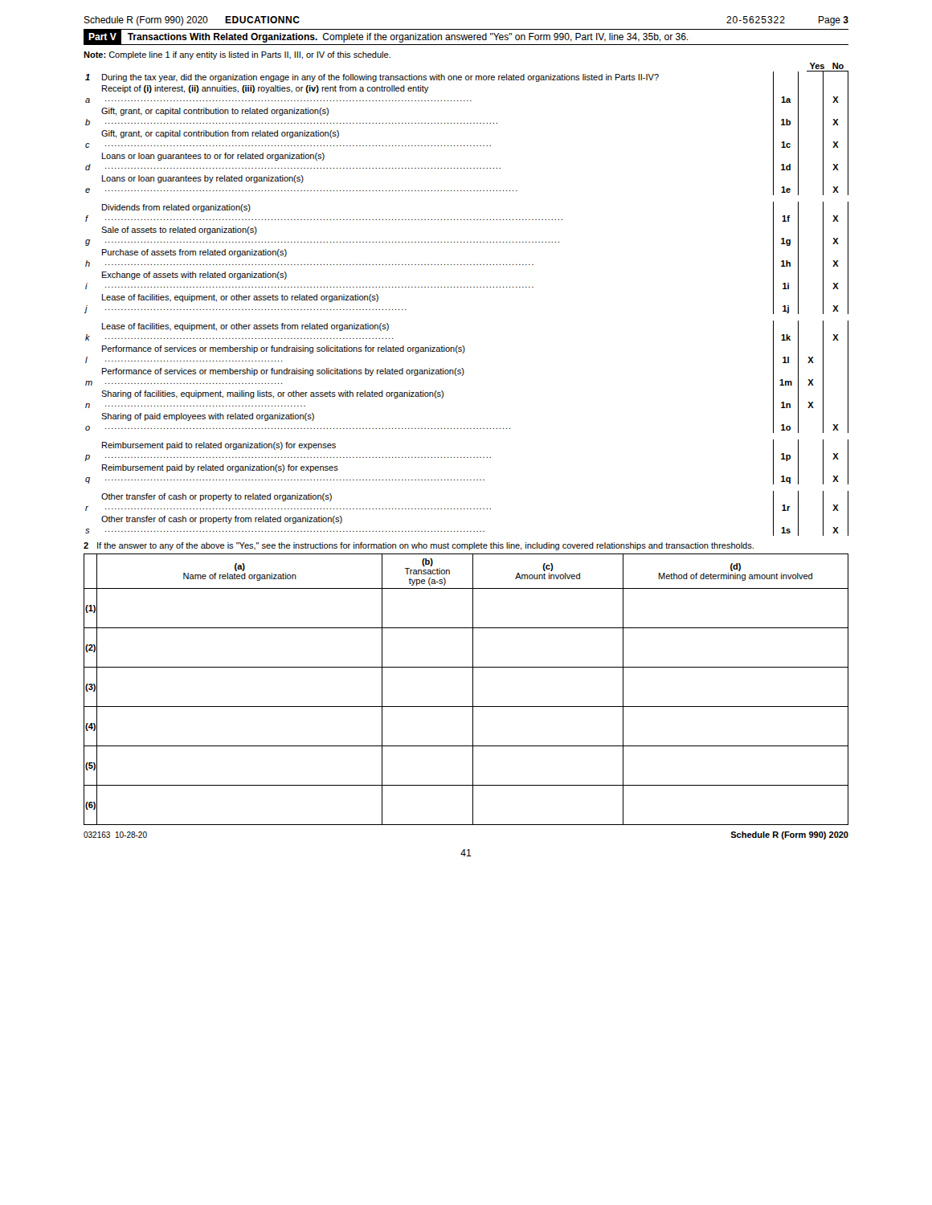Schedule R (Form 990) 2020 EDUCATIONNC
20-5625322 Page 3
Part V
Transactions With Related Organizations. Complete if the organization answered "Yes" on Form 990, Part IV, line 34, 35b, or 36.
Note: Complete line 1 if any entity is listed in Parts II, III, or IV of this schedule.
Yes No
| 1 | During the tax year, did the organization engage in any of the following transactions with one or more related organizations listed in Parts II-IV? | | | |
| a | Receipt of (i) interest, (ii) annuities, (iii) royalties, or (iv) rent from a controlled entity ................................................................................................................. | 1a | | X |
| b | Gift, grant, or capital contribution to related organization(s) ......................................................................................................................... | 1b | | X |
| c | Gift, grant, or capital contribution from related organization(s) ....................................................................................................................... | 1c | | X |
| d | Loans or loan guarantees to or for related organization(s) .......................................................................................................................... | 1d | | X |
| e | Loans or loan guarantees by related organization(s) ............................................................................................................................... | 1e | | X |
| f | Dividends from related organization(s) ............................................................................................................................................. | 1f | | X |
| g | Sale of assets to related organization(s) ............................................................................................................................................ | 1g | | X |
| h | Purchase of assets from related organization(s) .................................................................................................................................... | 1h | | X |
| i | Exchange of assets with related organization(s) .................................................................................................................................... | 1i | | X |
| j | Lease of facilities, equipment, or other assets to related organization(s) ............................................................................................. | 1j | | X |
| k | Lease of facilities, equipment, or other assets from related organization(s) ......................................................................................... | 1k | | X |
| l | Performance of services or membership or fundraising solicitations for related organization(s) ....................................................... | 1l | X | |
| m | Performance of services or membership or fundraising solicitations by related organization(s) ....................................................... | 1m | X | |
| n | Sharing of facilities, equipment, mailing lists, or other assets with related organization(s) .............................................................. | 1n | X | |
| o | Sharing of paid employees with related organization(s) ............................................................................................................................. | 1o | | X |
| p | Reimbursement paid to related organization(s) for expenses ....................................................................................................................... | 1p | | X |
| q | Reimbursement paid by related organization(s) for expenses ..................................................................................................................... | 1q | | X |
| r | Other transfer of cash or property to related organization(s) ....................................................................................................................... | 1r | | X |
| s | Other transfer of cash or property from related organization(s) ..................................................................................................................... | 1s | | X |
2
If the answer to any of the above is "Yes," see the instructions for information on who must complete this line, including covered relationships and transaction thresholds.
| | (a) Name of related organization | (b) Transaction type (a-s) | (c) Amount involved | (d) Method of determining amount involved |
| --- | --- | --- | --- | --- |
| (1) | | | | |
| (2) | | | | |
| (3) | | | | |
| (4) | | | | |
| (5) | | | | |
| (6) | | | | |
032163 10-28-20
Schedule R (Form 990) 2020
41